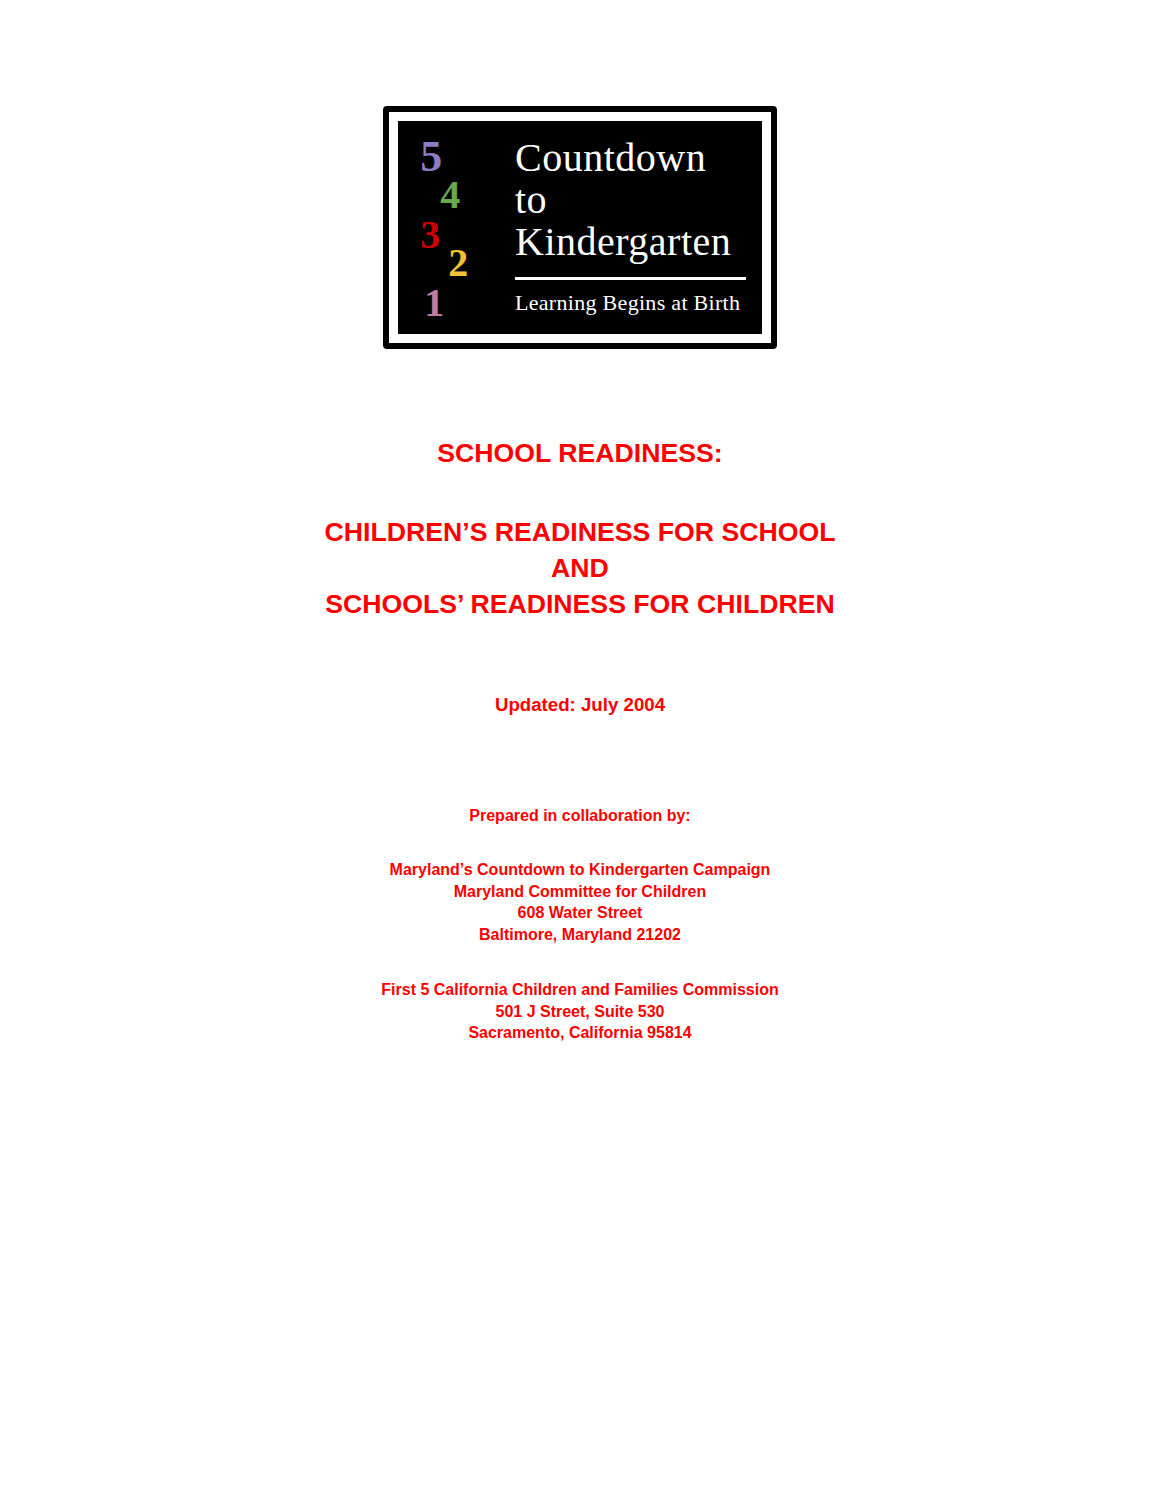5 4 3 2 1
Countdown to
Kindergarten
Learning Begins at Birth
SCHOOL READINESS:
CHILDREN’S READINESS FOR SCHOOL
AND
SCHOOLS’ READINESS FOR CHILDREN
Updated: July 2004
Prepared in collaboration by:
Maryland’s Countdown to Kindergarten Campaign
Maryland Committee for Children
608 Water Street
Baltimore, Maryland 21202
First 5 California Children and Families Commission
501 J Street, Suite 530
Sacramento, California 95814